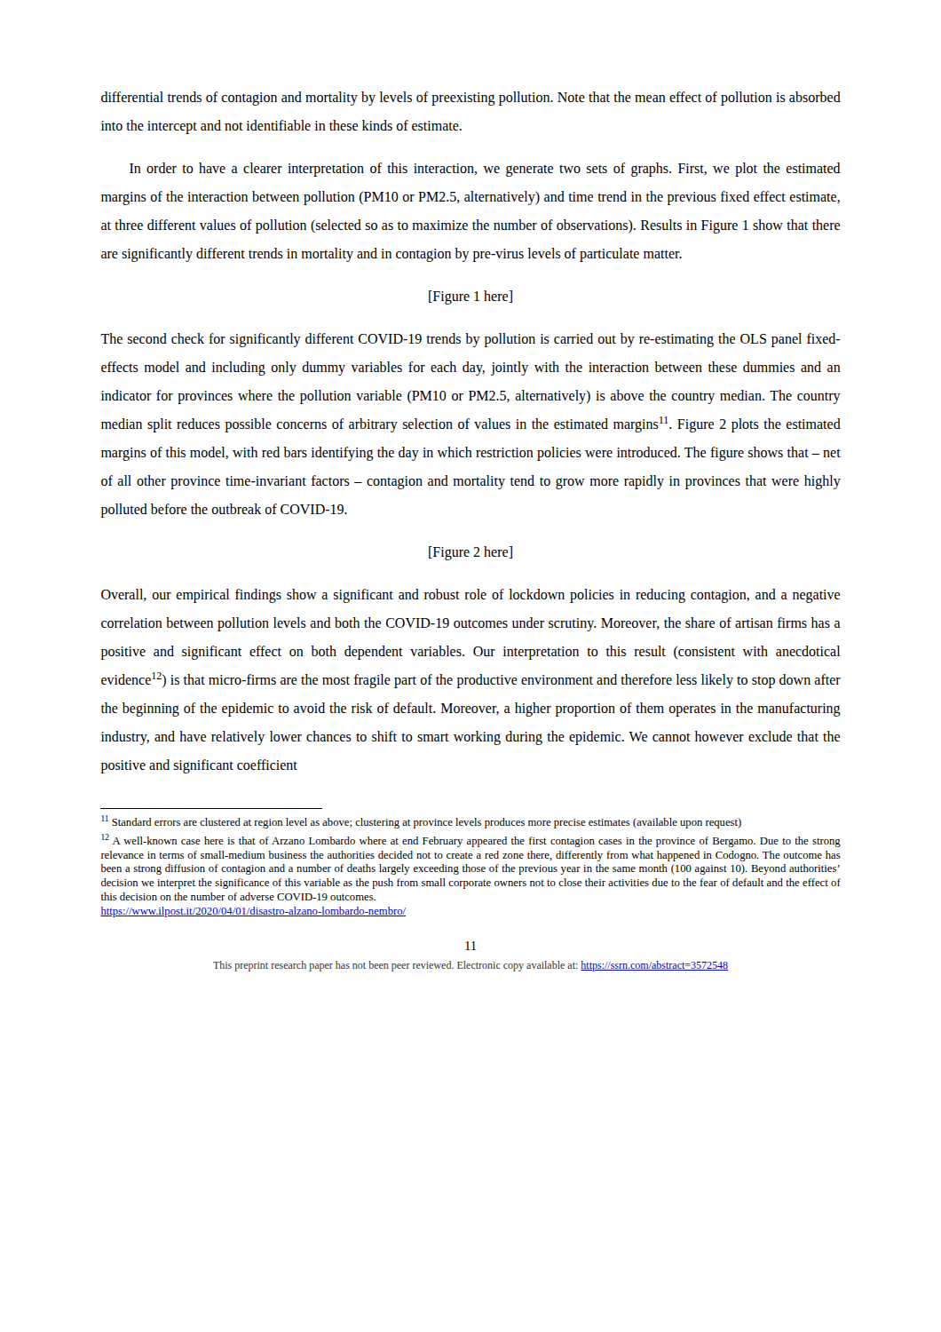differential trends of contagion and mortality by levels of preexisting pollution. Note that the mean effect of pollution is absorbed into the intercept and not identifiable in these kinds of estimate.
In order to have a clearer interpretation of this interaction, we generate two sets of graphs. First, we plot the estimated margins of the interaction between pollution (PM10 or PM2.5, alternatively) and time trend in the previous fixed effect estimate, at three different values of pollution (selected so as to maximize the number of observations). Results in Figure 1 show that there are significantly different trends in mortality and in contagion by pre-virus levels of particulate matter.
[Figure 1 here]
The second check for significantly different COVID-19 trends by pollution is carried out by re-estimating the OLS panel fixed-effects model and including only dummy variables for each day, jointly with the interaction between these dummies and an indicator for provinces where the pollution variable (PM10 or PM2.5, alternatively) is above the country median. The country median split reduces possible concerns of arbitrary selection of values in the estimated margins11. Figure 2 plots the estimated margins of this model, with red bars identifying the day in which restriction policies were introduced. The figure shows that – net of all other province time-invariant factors – contagion and mortality tend to grow more rapidly in provinces that were highly polluted before the outbreak of COVID-19.
[Figure 2 here]
Overall, our empirical findings show a significant and robust role of lockdown policies in reducing contagion, and a negative correlation between pollution levels and both the COVID-19 outcomes under scrutiny. Moreover, the share of artisan firms has a positive and significant effect on both dependent variables. Our interpretation to this result (consistent with anecdotical evidence12) is that micro-firms are the most fragile part of the productive environment and therefore less likely to stop down after the beginning of the epidemic to avoid the risk of default. Moreover, a higher proportion of them operates in the manufacturing industry, and have relatively lower chances to shift to smart working during the epidemic. We cannot however exclude that the positive and significant coefficient
11 Standard errors are clustered at region level as above; clustering at province levels produces more precise estimates (available upon request)
12 A well-known case here is that of Arzano Lombardo where at end February appeared the first contagion cases in the province of Bergamo. Due to the strong relevance in terms of small-medium business the authorities decided not to create a red zone there, differently from what happened in Codogno. The outcome has been a strong diffusion of contagion and a number of deaths largely exceeding those of the previous year in the same month (100 against 10). Beyond authorities’ decision we interpret the significance of this variable as the push from small corporate owners not to close their activities due to the fear of default and the effect of this decision on the number of adverse COVID-19 outcomes.
https://www.ilpost.it/2020/04/01/disastro-alzano-lombardo-nembro/
11
This preprint research paper has not been peer reviewed. Electronic copy available at: https://ssrn.com/abstract=3572548